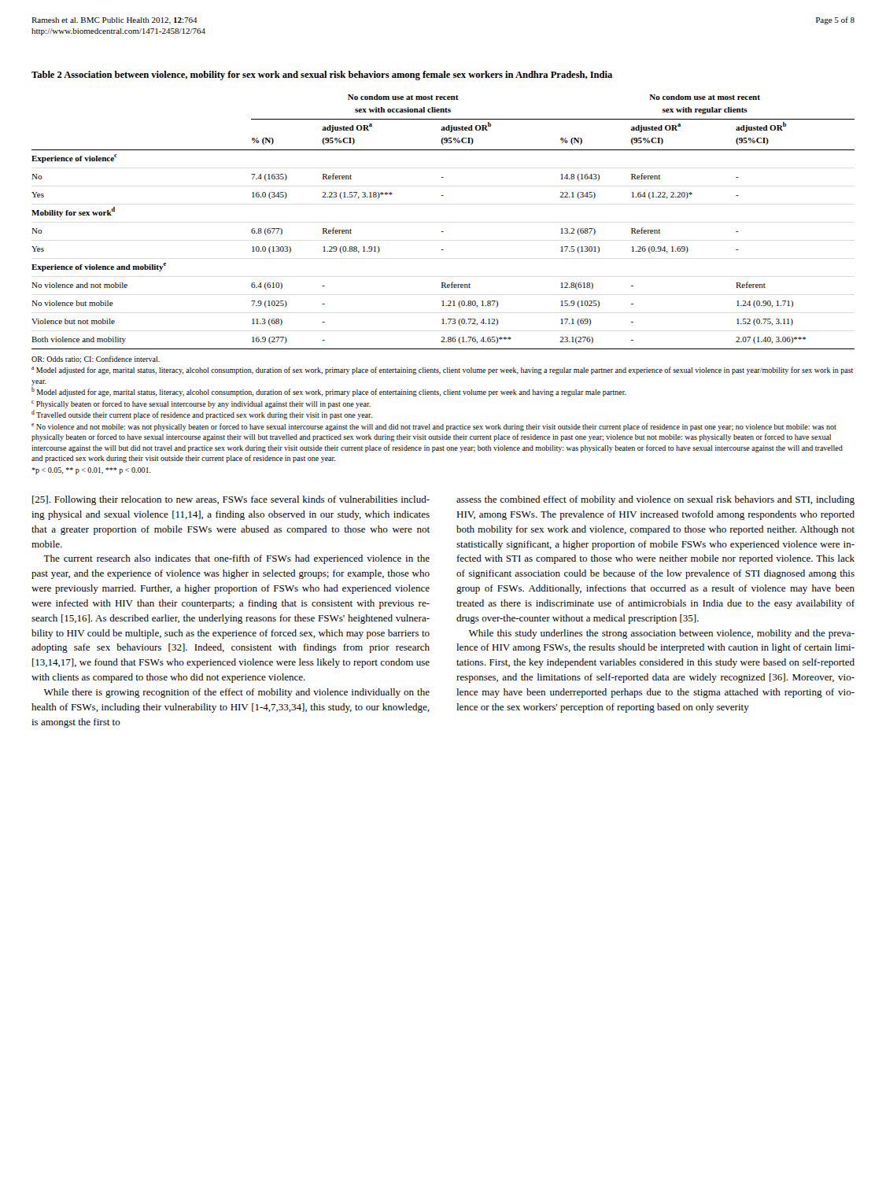Ramesh et al. BMC Public Health 2012, 12:764
http://www.biomedcentral.com/1471-2458/12/764
Page 5 of 8
Table 2 Association between violence, mobility for sex work and sexual risk behaviors among female sex workers in Andhra Pradesh, India
| | No condom use at most recent sex with occasional clients | No condom use at most recent sex with regular clients |
| --- | --- | --- |
| | % (N) | adjusted OR a (95%CI) | adjusted OR b (95%CI) | % (N) | adjusted OR a (95%CI) | adjusted OR b (95%CI) |
| Experience of violence c | | | | | | |
| No | 7.4 (1635) | Referent | - | 14.8 (1643) | Referent | - |
| Yes | 16.0 (345) | 2.23 (1.57, 3.18)*** | - | 22.1 (345) | 1.64 (1.22, 2.20)* | - |
| Mobility for sex work d | | | | | | |
| No | 6.8 (677) | Referent | - | 13.2 (687) | Referent | - |
| Yes | 10.0 (1303) | 1.29 (0.88, 1.91) | - | 17.5 (1301) | 1.26 (0.94, 1.69) | - |
| Experience of violence and mobility e | | | | | | |
| No violence and not mobile | 6.4 (610) | - | Referent | 12.8(618) | - | Referent |
| No violence but mobile | 7.9 (1025) | - | 1.21 (0.80, 1.87) | 15.9 (1025) | - | 1.24 (0.90, 1.71) |
| Violence but not mobile | 11.3 (68) | - | 1.73 (0.72, 4.12) | 17.1 (69) | - | 1.52 (0.75, 3.11) |
| Both violence and mobility | 16.9 (277) | - | 2.86 (1.76, 4.65)*** | 23.1(276) | - | 2.07 (1.40, 3.06)*** |
OR: Odds ratio; CI: Confidence interval.
a Model adjusted for age, marital status, literacy, alcohol consumption, duration of sex work, primary place of entertaining clients, client volume per week, having a regular male partner and experience of sexual violence in past year/mobility for sex work in past year.
b Model adjusted for age, marital status, literacy, alcohol consumption, duration of sex work, primary place of entertaining clients, client volume per week and having a regular male partner.
c Physically beaten or forced to have sexual intercourse by any individual against their will in past one year.
d Travelled outside their current place of residence and practiced sex work during their visit in past one year.
e No violence and not mobile: was not physically beaten or forced to have sexual intercourse against the will and did not travel and practice sex work during their visit outside their current place of residence in past one year; no violence but mobile: was not physically beaten or forced to have sexual intercourse against their will but travelled and practiced sex work during their visit outside their current place of residence in past one year; violence but not mobile: was physically beaten or forced to have sexual intercourse against the will but did not travel and practice sex work during their visit outside their current place of residence in past one year; both violence and mobility: was physically beaten or forced to have sexual intercourse against the will and travelled and practiced sex work during their visit outside their current place of residence in past one year.
*p < 0.05, ** p < 0.01, *** p < 0.001.
[25]. Following their relocation to new areas, FSWs face several kinds of vulnerabilities including physical and sexual violence [11,14], a finding also observed in our study, which indicates that a greater proportion of mobile FSWs were abused as compared to those who were not mobile.
The current research also indicates that one-fifth of FSWs had experienced violence in the past year, and the experience of violence was higher in selected groups; for example, those who were previously married. Further, a higher proportion of FSWs who had experienced violence were infected with HIV than their counterparts; a finding that is consistent with previous research [15,16]. As described earlier, the underlying reasons for these FSWs' heightened vulnerability to HIV could be multiple, such as the experience of forced sex, which may pose barriers to adopting safe sex behaviours [32]. Indeed, consistent with findings from prior research [13,14,17], we found that FSWs who experienced violence were less likely to report condom use with clients as compared to those who did not experience violence.
While there is growing recognition of the effect of mobility and violence individually on the health of FSWs, including their vulnerability to HIV [1-4,7,33,34], this study, to our knowledge, is amongst the first to
assess the combined effect of mobility and violence on sexual risk behaviors and STI, including HIV, among FSWs. The prevalence of HIV increased twofold among respondents who reported both mobility for sex work and violence, compared to those who reported neither. Although not statistically significant, a higher proportion of mobile FSWs who experienced violence were infected with STI as compared to those who were neither mobile nor reported violence. This lack of significant association could be because of the low prevalence of STI diagnosed among this group of FSWs. Additionally, infections that occurred as a result of violence may have been treated as there is indiscriminate use of antimicrobials in India due to the easy availability of drugs over-the-counter without a medical prescription [35].
While this study underlines the strong association between violence, mobility and the prevalence of HIV among FSWs, the results should be interpreted with caution in light of certain limitations. First, the key independent variables considered in this study were based on self-reported responses, and the limitations of self-reported data are widely recognized [36]. Moreover, violence may have been underreported perhaps due to the stigma attached with reporting of violence or the sex workers' perception of reporting based on only severity